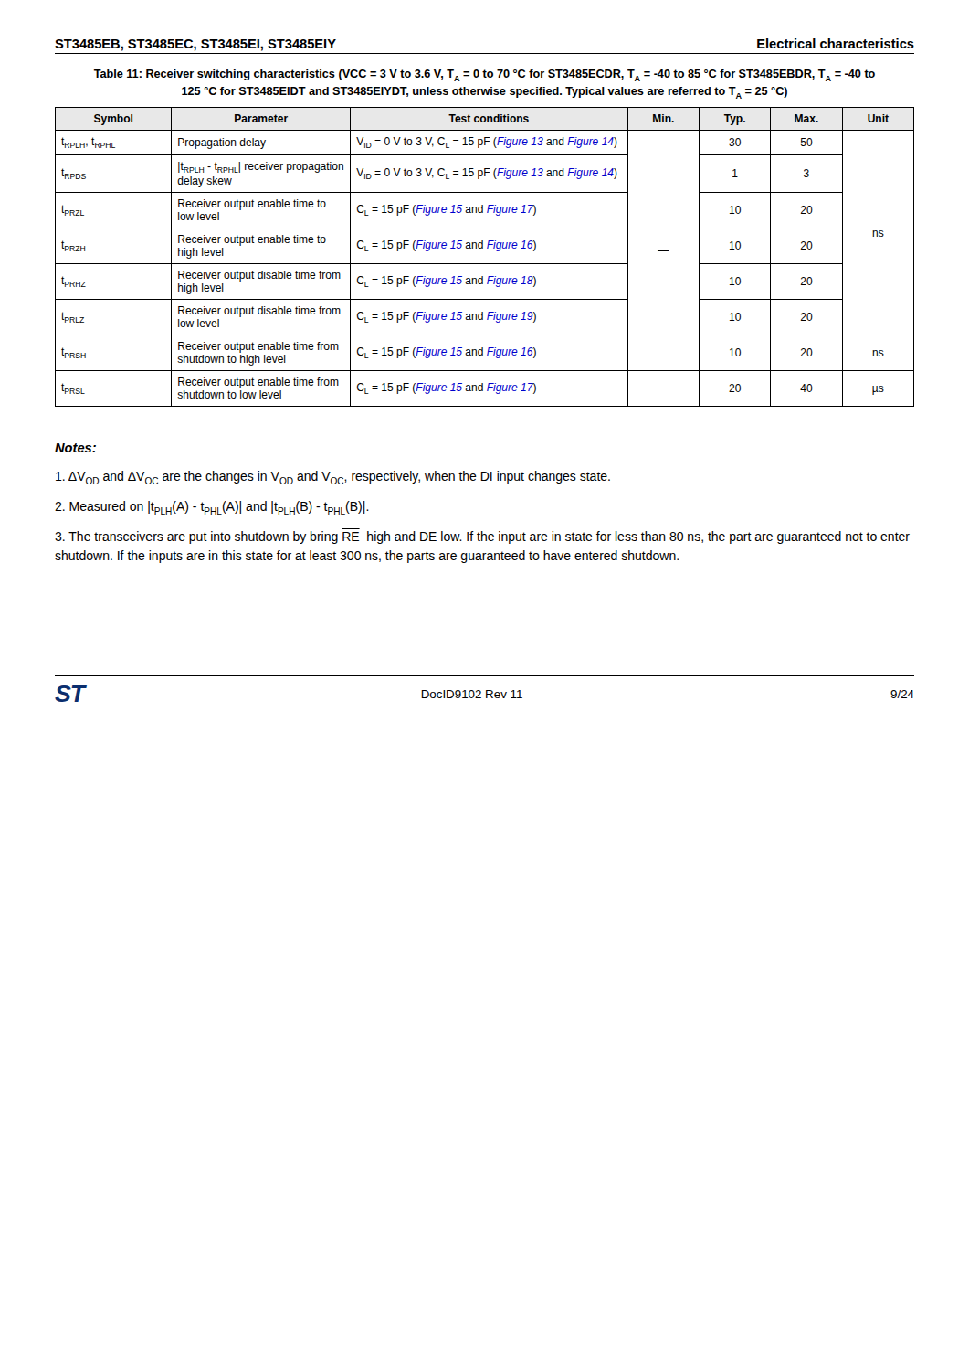ST3485EB, ST3485EC, ST3485EI, ST3485EIY Electrical characteristics
Table 11: Receiver switching characteristics (VCC = 3 V to 3.6 V, TA = 0 to 70 °C for ST3485ECDR, TA = -40 to 85 °C for ST3485EBDR, TA = -40 to 125 °C for ST3485EIDT and ST3485EIYDT, unless otherwise specified. Typical values are referred to TA = 25 °C)
| Symbol | Parameter | Test conditions | Min. | Typ. | Max. | Unit |
| --- | --- | --- | --- | --- | --- | --- |
| t RPLH , t RPHL | Propagation delay | V ID = 0 V to 3 V, C L = 15 pF ( Figure 13 and Figure 14 ) | — | 30 | 50 | ns |
| t RPDS | /t RPLH - t RPHL / receiver propagation delay skew | V ID = 0 V to 3 V, C L = 15 pF ( Figure 13 and Figure 14 ) | 1 | 3 |
| t PRZL | Receiver output enable time to low level | C L = 15 pF ( Figure 15 and Figure 17 ) | 10 | 20 |
| t PRZH | Receiver output enable time to high level | C L = 15 pF ( Figure 15 and Figure 16 ) | 10 | 20 |
| t PRHZ | Receiver output disable time from high level | C L = 15 pF ( Figure 15 and Figure 18 ) | 10 | 20 |
| t PRLZ | Receiver output disable time from low level | C L = 15 pF ( Figure 15 and Figure 19 ) | 10 | 20 |
| t PRSH | Receiver output enable time from shutdown to high level | C L = 15 pF ( Figure 15 and Figure 16 ) | 10 | 20 | ns |
| t PRSL | Receiver output enable time from shutdown to low level | C L = 15 pF ( Figure 15 and Figure 17 ) | | 20 | 40 | µs |
Notes:
1. ΔVOD and ΔVOC are the changes in VOD and VOC, respectively, when the DI input changes state.
2. Measured on |tPLH(A) - tPHL(A)| and |tPLH(B) - tPHL(B)|.
3. The transceivers are put into shutdown by bring RE high and DE low. If the input are in state for less than 80 ns, the part are guaranteed not to enter shutdown. If the inputs are in this state for at least 300 ns, the parts are guaranteed to have entered shutdown.
ST DocID9102 Rev 11 9/24